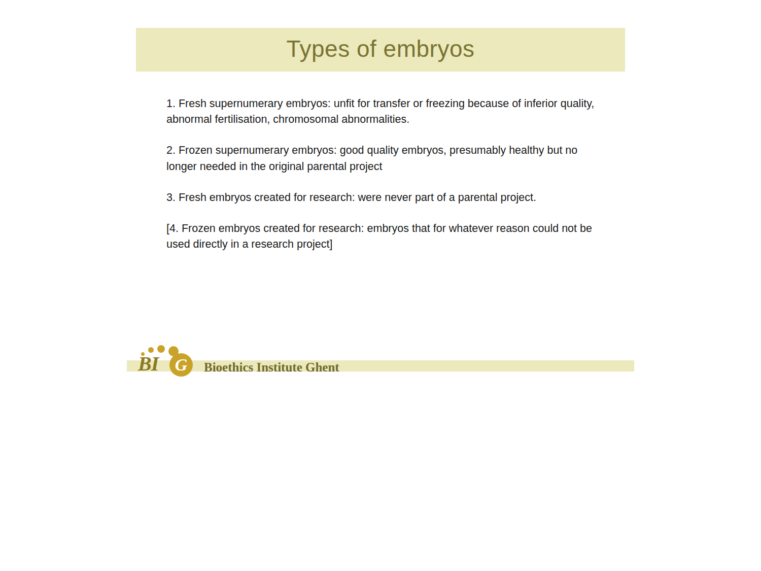Types of embryos
1. Fresh supernumerary embryos: unfit for transfer or freezing because of inferior quality, abnormal fertilisation, chromosomal abnormalities.
2. Frozen supernumerary embryos: good quality embryos, presumably healthy but no longer needed in the original parental project
3. Fresh embryos created for research: were never part of a parental project.
[4. Frozen embryos created for research: embryos that for whatever reason could not be used directly in a research project]
BI G
Bioethics Institute Ghent